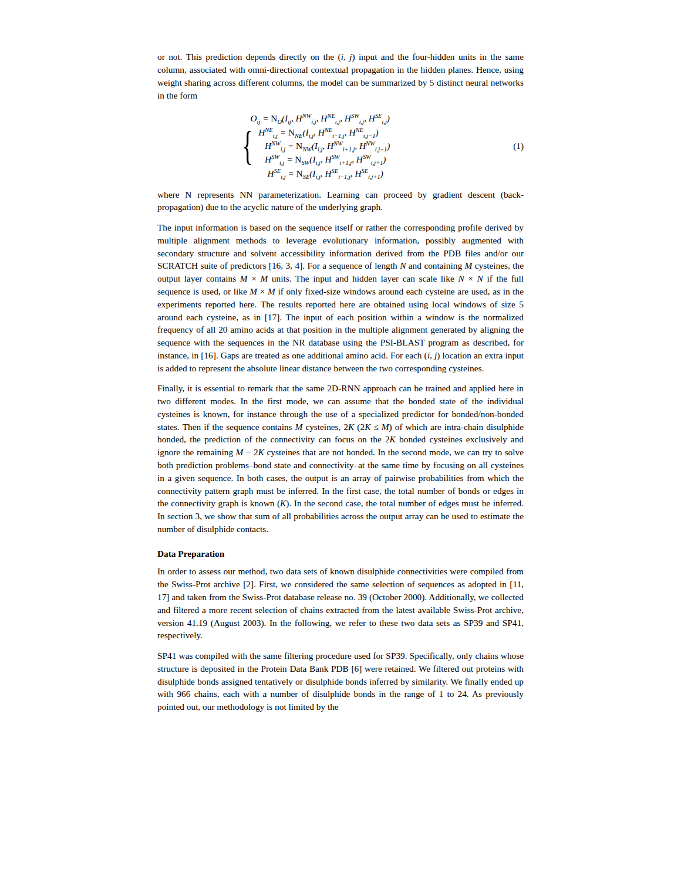or not. This prediction depends directly on the (i, j) input and the four-hidden units in the same column, associated with omni-directional contextual propagation in the hidden planes. Hence, using weight sharing across different columns, the model can be summarized by 5 distinct neural networks in the form
{
Oij = NO(Iij, HNWi,j, HNEi,j, HSWi,j, HSEi,j)
HNEi,j = NNE(Ii,j, HNEi−1,j, HNEi,j−1)
HNWi,j = NNW(Ii,j, HNWi+1,j, HNWi,j−1)
HSWi,j = NSW(Ii,j, HSWi+1,j, HSWi,j+1)
HSEi,j = NSE(Ii,j, HSEi−1,j, HSEi,j+1)
(1)
where N represents NN parameterization. Learning can proceed by gradient descent (back-propagation) due to the acyclic nature of the underlying graph.
The input information is based on the sequence itself or rather the corresponding profile derived by multiple alignment methods to leverage evolutionary information, possibly augmented with secondary structure and solvent accessibility information derived from the PDB files and/or our SCRATCH suite of predictors [16, 3, 4]. For a sequence of length N and containing M cysteines, the output layer contains M × M units. The input and hidden layer can scale like N × N if the full sequence is used, or like M × M if only fixed-size windows around each cysteine are used, as in the experiments reported here. The results reported here are obtained using local windows of size 5 around each cysteine, as in [17]. The input of each position within a window is the normalized frequency of all 20 amino acids at that position in the multiple alignment generated by aligning the sequence with the sequences in the NR database using the PSI-BLAST program as described, for instance, in [16]. Gaps are treated as one additional amino acid. For each (i, j) location an extra input is added to represent the absolute linear distance between the two corresponding cysteines.
Finally, it is essential to remark that the same 2D-RNN approach can be trained and applied here in two different modes. In the first mode, we can assume that the bonded state of the individual cysteines is known, for instance through the use of a specialized predictor for bonded/non-bonded states. Then if the sequence contains M cysteines, 2K (2K ≤ M) of which are intra-chain disulphide bonded, the prediction of the connectivity can focus on the 2K bonded cysteines exclusively and ignore the remaining M − 2K cysteines that are not bonded. In the second mode, we can try to solve both prediction problems–bond state and connectivity–at the same time by focusing on all cysteines in a given sequence. In both cases, the output is an array of pairwise probabilities from which the connectivity pattern graph must be inferred. In the first case, the total number of bonds or edges in the connectivity graph is known (K). In the second case, the total number of edges must be inferred. In section 3, we show that sum of all probabilities across the output array can be used to estimate the number of disulphide contacts.
Data Preparation
In order to assess our method, two data sets of known disulphide connectivities were compiled from the Swiss-Prot archive [2]. First, we considered the same selection of sequences as adopted in [11, 17] and taken from the Swiss-Prot database release no. 39 (October 2000). Additionally, we collected and filtered a more recent selection of chains extracted from the latest available Swiss-Prot archive, version 41.19 (August 2003). In the following, we refer to these two data sets as SP39 and SP41, respectively.
SP41 was compiled with the same filtering procedure used for SP39. Specifically, only chains whose structure is deposited in the Protein Data Bank PDB [6] were retained. We filtered out proteins with disulphide bonds assigned tentatively or disulphide bonds inferred by similarity. We finally ended up with 966 chains, each with a number of disulphide bonds in the range of 1 to 24. As previously pointed out, our methodology is not limited by the